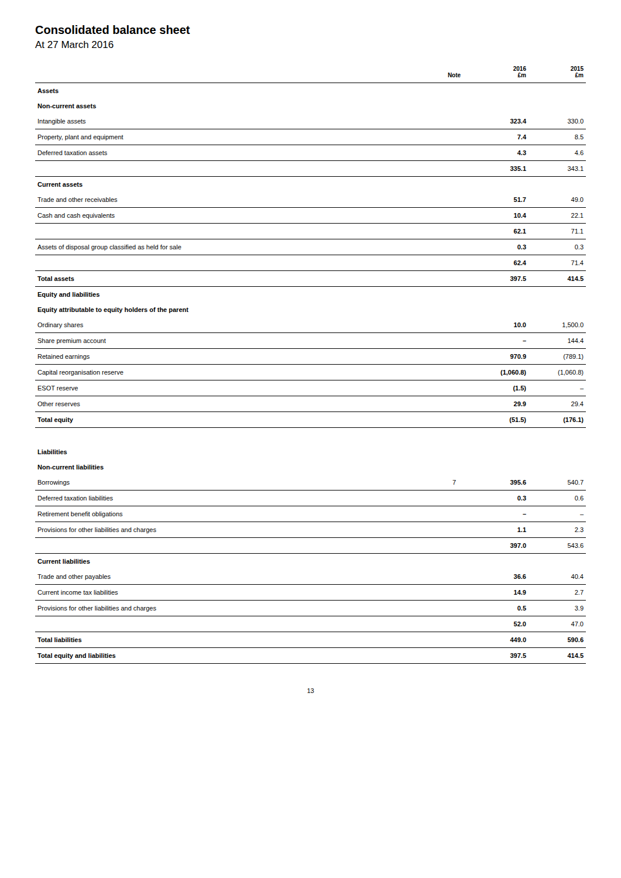Consolidated balance sheet
At 27 March 2016
| | Note | 2016 £m | 2015 £m |
| --- | --- | --- | --- |
| Assets | | | |
| Non-current assets | | | |
| Intangible assets | | 323.4 | 330.0 |
| Property, plant and equipment | | 7.4 | 8.5 |
| Deferred taxation assets | | 4.3 | 4.6 |
| | | 335.1 | 343.1 |
| Current assets | | | |
| Trade and other receivables | | 51.7 | 49.0 |
| Cash and cash equivalents | | 10.4 | 22.1 |
| | | 62.1 | 71.1 |
| Assets of disposal group classified as held for sale | | 0.3 | 0.3 |
| | | 62.4 | 71.4 |
| Total assets | | 397.5 | 414.5 |
| Equity and liabilities | | | |
| Equity attributable to equity holders of the parent | | | |
| Ordinary shares | | 10.0 | 1,500.0 |
| Share premium account | | – | 144.4 |
| Retained earnings | | 970.9 | (789.1) |
| Capital reorganisation reserve | | (1,060.8) | (1,060.8) |
| ESOT reserve | | (1.5) | – |
| Other reserves | | 29.9 | 29.4 |
| Total equity | | (51.5) | (176.1) |
| Liabilities | | | |
| Non-current liabilities | | | |
| Borrowings | 7 | 395.6 | 540.7 |
| Deferred taxation liabilities | | 0.3 | 0.6 |
| Retirement benefit obligations | | – | – |
| Provisions for other liabilities and charges | | 1.1 | 2.3 |
| | | 397.0 | 543.6 |
| Current liabilities | | | |
| Trade and other payables | | 36.6 | 40.4 |
| Current income tax liabilities | | 14.9 | 2.7 |
| Provisions for other liabilities and charges | | 0.5 | 3.9 |
| | | 52.0 | 47.0 |
| Total liabilities | | 449.0 | 590.6 |
| Total equity and liabilities | | 397.5 | 414.5 |
13